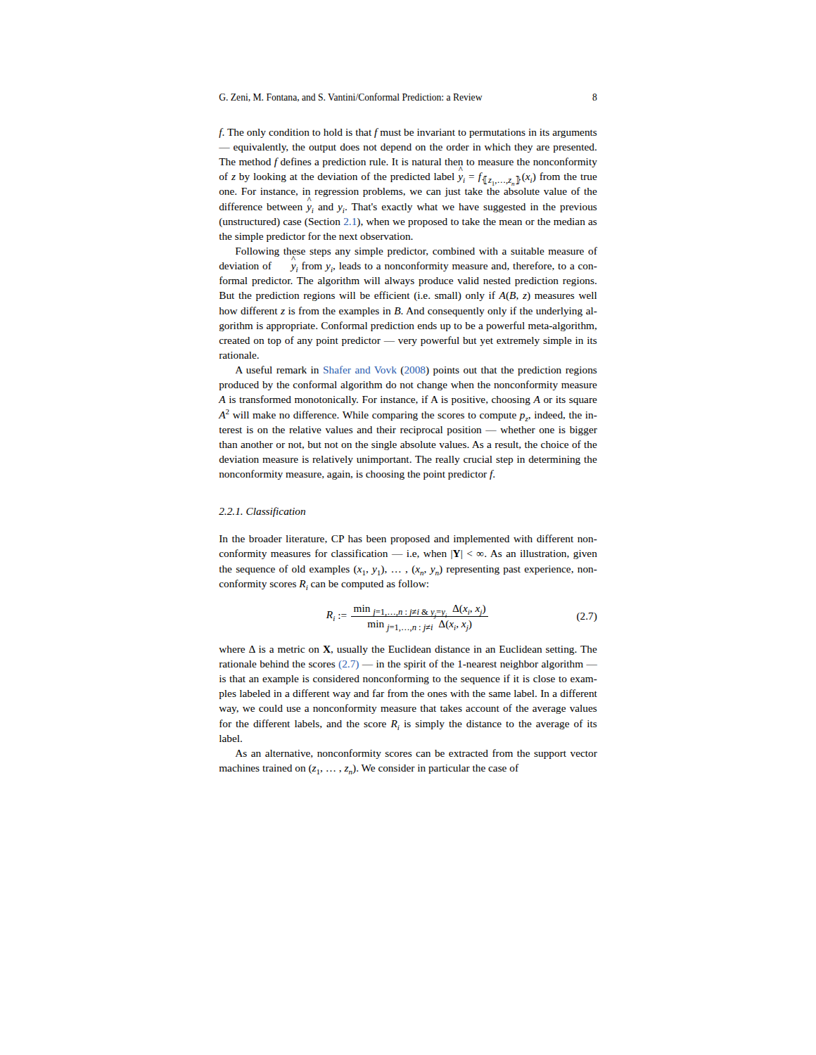G. Zeni, M. Fontana, and S. Vantini/Conformal Prediction: a Review 8
f. The only condition to hold is that f must be invariant to permutations in its arguments — equivalently, the output does not depend on the order in which they are presented. The method f defines a prediction rule. It is natural then to measure the nonconformity of z by looking at the deviation of the predicted label ^yi = f⦃z1,…,zn⦄(xi) from the true one. For instance, in regression problems, we can just take the absolute value of the difference between ^yi and yi. That's exactly what we have suggested in the previous (unstructured) case (Section 2.1), when we proposed to take the mean or the median as the simple predictor for the next observation.
Following these steps any simple predictor, combined with a suitable measure of deviation of ^yi from yi, leads to a nonconformity measure and, therefore, to a conformal predictor. The algorithm will always produce valid nested prediction regions. But the prediction regions will be efficient (i.e. small) only if A(B, z) measures well how different z is from the examples in B. And consequently only if the underlying algorithm is appropriate. Conformal prediction ends up to be a powerful meta-algorithm, created on top of any point predictor — very powerful but yet extremely simple in its rationale.
A useful remark in Shafer and Vovk (2008) points out that the prediction regions produced by the conformal algorithm do not change when the nonconformity measure A is transformed monotonically. For instance, if A is positive, choosing A or its square A2 will make no difference. While comparing the scores to compute pz, indeed, the interest is on the relative values and their reciprocal position — whether one is bigger than another or not, but not on the single absolute values. As a result, the choice of the deviation measure is relatively unimportant. The really crucial step in determining the nonconformity measure, again, is choosing the point predictor f.
2.2.1. Classification
In the broader literature, CP has been proposed and implemented with different nonconformity measures for classification — i.e, when |Y| < ∞. As an illustration, given the sequence of old examples (x1, y1), … , (xn, yn) representing past experience, nonconformity scores Ri can be computed as follow:
Ri := min j=1,…,n : j≠i & yj=yi Δ(xi, xj) min j=1,…,n : j≠i Δ(xi, xj) (2.7)
where Δ is a metric on X, usually the Euclidean distance in an Euclidean setting. The rationale behind the scores (2.7) — in the spirit of the 1-nearest neighbor algorithm — is that an example is considered nonconforming to the sequence if it is close to examples labeled in a different way and far from the ones with the same label. In a different way, we could use a nonconformity measure that takes account of the average values for the different labels, and the score Ri is simply the distance to the average of its label.
As an alternative, nonconformity scores can be extracted from the support vector machines trained on (z1, … , zn). We consider in particular the case of